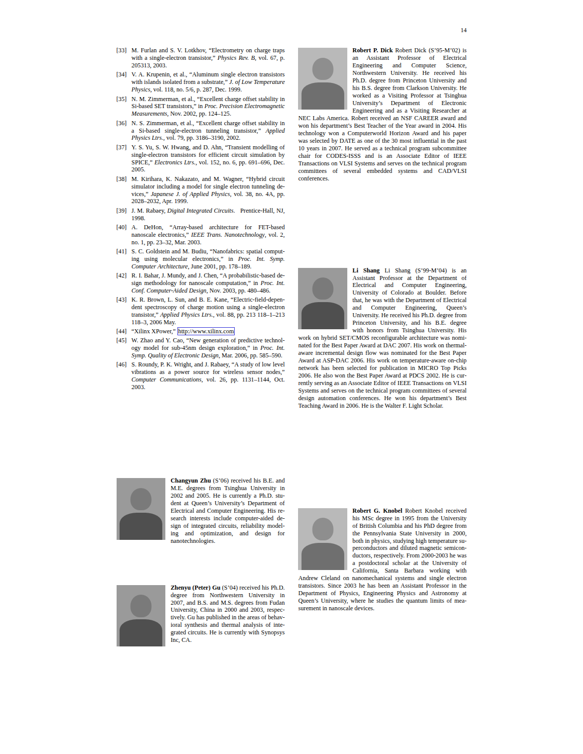14
[33] M. Furlan and S. V. Lotkhov, “Electrometry on charge traps with a single-electron transistor,” Physics Rev. B, vol. 67, p. 205313, 2003.
[34] V. A. Krupenin, et al., “Aluminum single electron transistors with islands isolated from a substrate,” J. of Low Temperature Physics, vol. 118, no. 5/6, p. 287, Dec. 1999.
[35] N. M. Zimmerman, et al., “Excellent charge offset stability in Si-based SET transistors,” in Proc. Precision Electromagnetic Measurements, Nov. 2002, pp. 124–125.
[36] N. S. Zimmerman, et al., “Excellent charge offset stability in a Si-based single-electron tunneling transistor,” Applied Physics Ltrs., vol. 79, pp. 3186–3190, 2002.
[37] Y. S. Yu, S. W. Hwang, and D. Ahn, “Transient modelling of single-electron transistors for efficient circuit simulation by SPICE,” Electronics Ltrs., vol. 152, no. 6, pp. 691–696, Dec. 2005.
[38] M. Kirihara, K. Nakazato, and M. Wagner, “Hybrid circuit simulator including a model for single electron tunneling devices,” Japanese J. of Applied Physics, vol. 38, no. 4A, pp. 2028–2032, Apr. 1999.
[39] J. M. Rabaey, Digital Integrated Circuits. Prentice-Hall, NJ, 1998.
[40] A. DeHon, “Array-based architecture for FET-based nanoscale electronics,” IEEE Trans. Nanotechnology, vol. 2, no. 1, pp. 23–32, Mar. 2003.
[41] S. C. Goldstein and M. Budiu, “Nanofabrics: spatial computing using molecular electronics,” in Proc. Int. Symp. Computer Architecture, June 2001, pp. 178–189.
[42] R. I. Bahar, J. Mundy, and J. Chen, “A probabilistic-based design methodology for nanoscale computation,” in Proc. Int. Conf. Computer-Aided Design, Nov. 2003, pp. 480–486.
[43] K. R. Brown, L. Sun, and B. E. Kane, “Electric-field-dependent spectroscopy of charge motion using a single-electron transistor,” Applied Physics Ltrs., vol. 88, pp. 213 118–1–213 118–3, 2006 May.
[44]“Xilinx XPower,” http://www.xilinx.com
[45] W. Zhao and Y. Cao, “New generation of predictive technology model for sub-45nm design exploration,” in Proc. Int. Symp. Quality of Electronic Design, Mar. 2006, pp. 585–590.
[46] S. Roundy, P. K. Wright, and J. Rabaey, “A study of low level vibrations as a power source for wireless sensor nodes,” Computer Communications, vol. 26, pp. 1131–1144, Oct. 2003.
Changyun Zhu (S’06) received his B.E. and M.E. degrees from Tsinghua University in 2002 and 2005. He is currently a Ph.D. student at Queen’s University’s Department of Electrical and Computer Engineering. His research interests include computer-aided design of integrated circuits, reliability modeling and optimization, and design for nanotechnologies.
Zhenyu (Peter) Gu (S’04) received his Ph.D. degree from Northwestern University in 2007, and B.S. and M.S. degrees from Fudan University, China in 2000 and 2003, respectively. Gu has published in the areas of behavioral synthesis and thermal analysis of integrated circuits. He is currently with Synopsys Inc, CA.
Robert P. Dick Robert Dick (S’95-M’02) is an Assistant Professor of Electrical Engineering and Computer Science, Northwestern University. He received his Ph.D. degree from Princeton University and his B.S. degree from Clarkson University. He worked as a Visiting Professor at Tsinghua University’s Department of Electronic Engineering and as a Visiting Researcher at NEC Labs America. Robert received an NSF CAREER award and won his department’s Best Teacher of the Year award in 2004. His technology won a Computerworld Horizon Award and his paper was selected by DATE as one of the 30 most influential in the past 10 years in 2007. He served as a technical program subcommittee chair for CODES-ISSS and is an Associate Editor of IEEE Transactions on VLSI Systems and serves on the technical program committees of several embedded systems and CAD/VLSI conferences.
Li Shang Li Shang (S’99-M’04) is an Assistant Professor at the Department of Electrical and Computer Engineering, University of Colorado at Boulder. Before that, he was with the Department of Electrical and Computer Engineering, Queen’s University. He received his Ph.D. degree from Princeton University, and his B.E. degree with honors from Tsinghua University. His work on hybrid SET/CMOS reconfigurable architecture was nominated for the Best Paper Award at DAC 2007. His work on thermal-aware incremental design flow was nominated for the Best Paper Award at ASP-DAC 2006. His work on temperature-aware on-chip network has been selected for publication in MICRO Top Picks 2006. He also won the Best Paper Award at PDCS 2002. He is currently serving as an Associate Editor of IEEE Transactions on VLSI Systems and serves on the technical program committees of several design automation conferences. He won his department’s Best Teaching Award in 2006. He is the Walter F. Light Scholar.
Robert G. Knobel Robert Knobel received his MSc degree in 1995 from the University of British Columbia and his PhD degree from the Pennsylvania State University in 2000, both in physics, studying high temperature superconductors and diluted magnetic semiconductors, respectively. From 2000-2003 he was a postdoctoral scholar at the University of California, Santa Barbara working with Andrew Cleland on nanomechanical systems and single electron transistors. Since 2003 he has been an Assistant Professor in the Department of Physics, Engineering Physics and Astronomy at Queen’s University, where he studies the quantum limits of measurement in nanoscale devices.